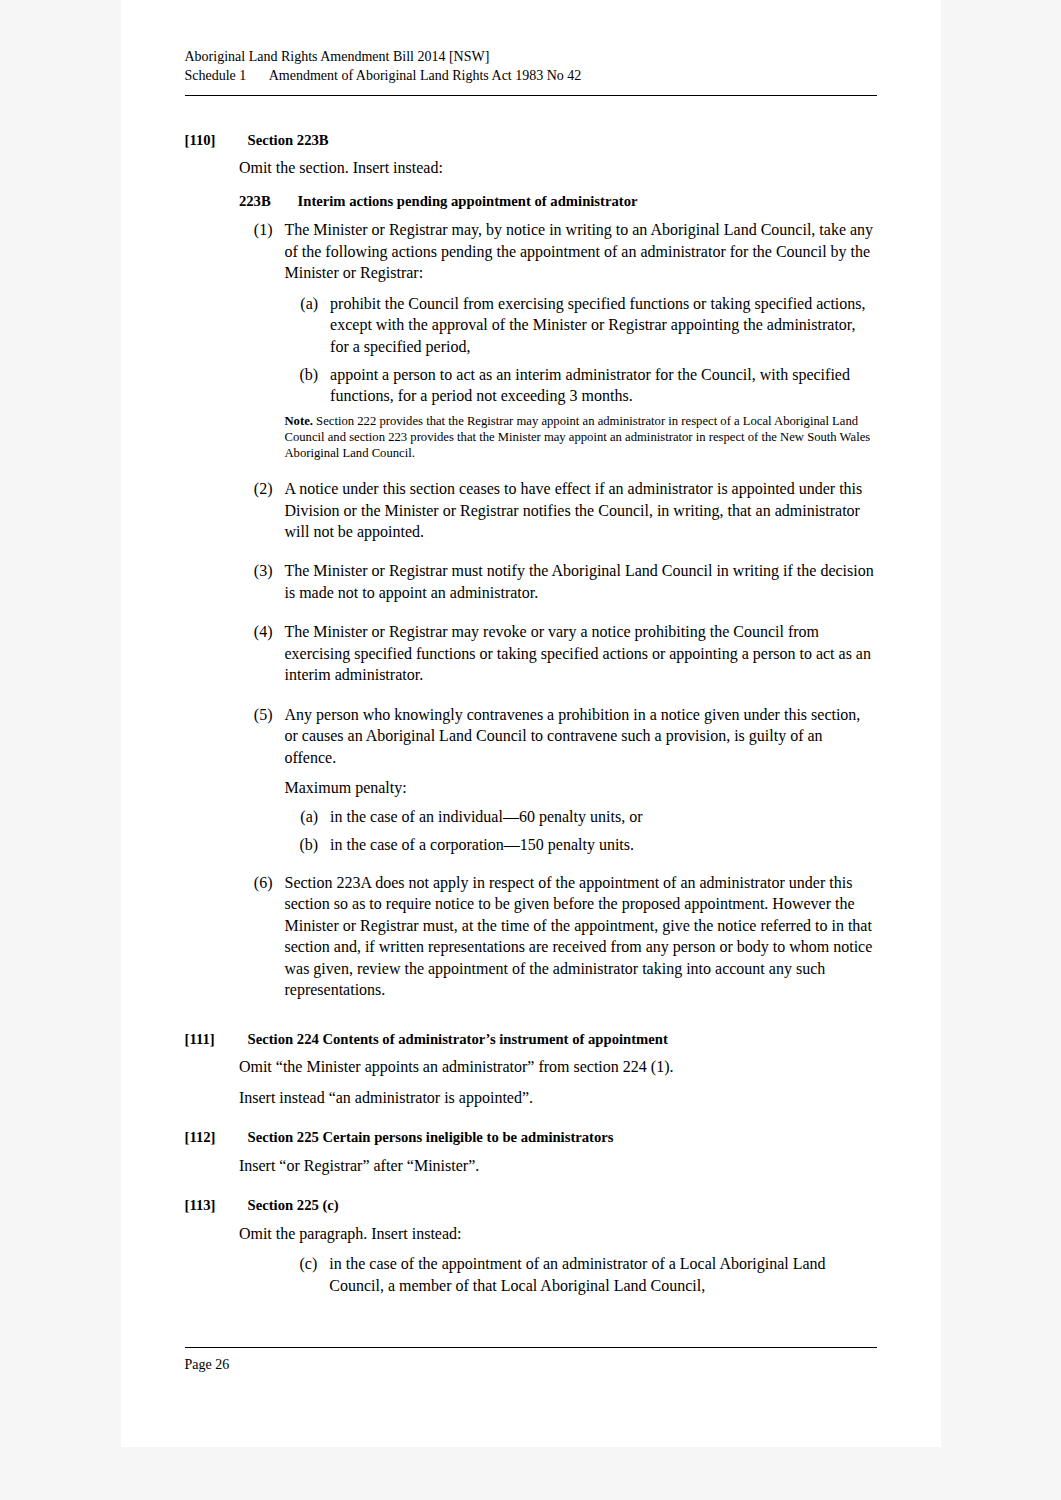Aboriginal Land Rights Amendment Bill 2014 [NSW]
Schedule 1 Amendment of Aboriginal Land Rights Act 1983 No 42
[110] Section 223B
Omit the section. Insert instead:
223B Interim actions pending appointment of administrator
(1)
The Minister or Registrar may, by notice in writing to an Aboriginal Land Council, take any of the following actions pending the appointment of an administrator for the Council by the Minister or Registrar:
(a)
prohibit the Council from exercising specified functions or taking specified actions, except with the approval of the Minister or Registrar appointing the administrator, for a specified period,
(b)
appoint a person to act as an interim administrator for the Council, with specified functions, for a period not exceeding 3 months.
Note. Section 222 provides that the Registrar may appoint an administrator in respect of a Local Aboriginal Land Council and section 223 provides that the Minister may appoint an administrator in respect of the New South Wales Aboriginal Land Council.
(2)
A notice under this section ceases to have effect if an administrator is appointed under this Division or the Minister or Registrar notifies the Council, in writing, that an administrator will not be appointed.
(3)
The Minister or Registrar must notify the Aboriginal Land Council in writing if the decision is made not to appoint an administrator.
(4)
The Minister or Registrar may revoke or vary a notice prohibiting the Council from exercising specified functions or taking specified actions or appointing a person to act as an interim administrator.
(5)
Any person who knowingly contravenes a prohibition in a notice given under this section, or causes an Aboriginal Land Council to contravene such a provision, is guilty of an offence.
Maximum penalty:
(a)
in the case of an individual—60 penalty units, or
(b)
in the case of a corporation—150 penalty units.
(6)
Section 223A does not apply in respect of the appointment of an administrator under this section so as to require notice to be given before the proposed appointment. However the Minister or Registrar must, at the time of the appointment, give the notice referred to in that section and, if written representations are received from any person or body to whom notice was given, review the appointment of the administrator taking into account any such representations.
[111] Section 224 Contents of administrator’s instrument of appointment
Omit “the Minister appoints an administrator” from section 224 (1).
Insert instead “an administrator is appointed”.
[112] Section 225 Certain persons ineligible to be administrators
Insert “or Registrar” after “Minister”.
[113] Section 225 (c)
Omit the paragraph. Insert instead:
(c)
in the case of the appointment of an administrator of a Local Aboriginal Land Council, a member of that Local Aboriginal Land Council,
Page 26